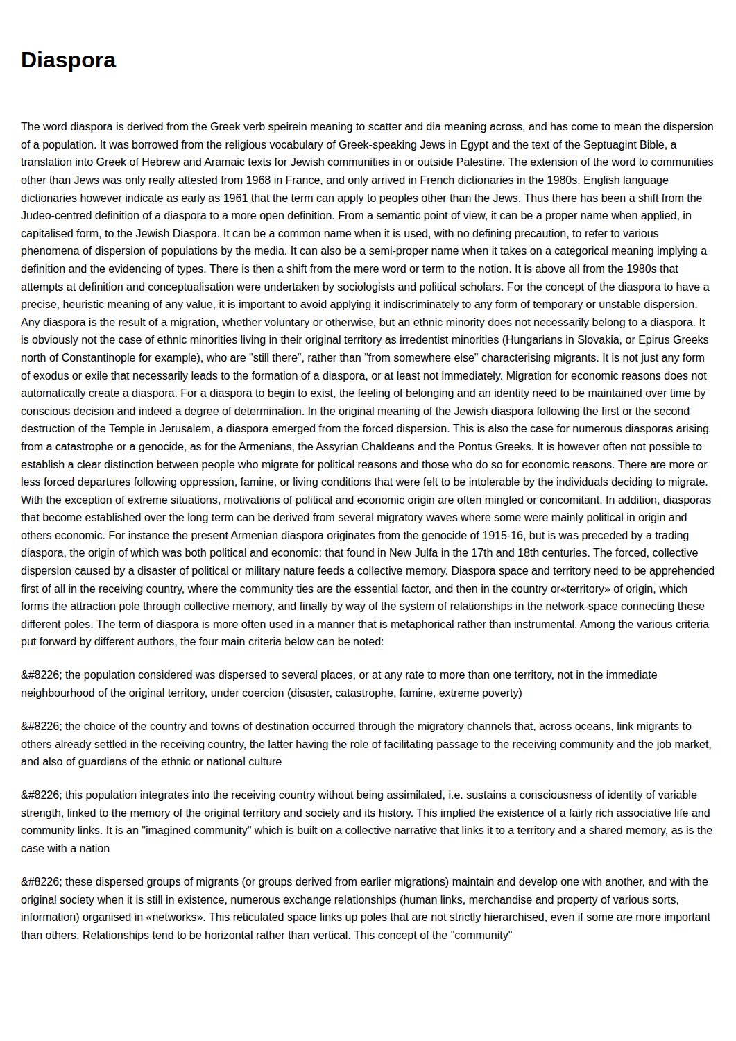Diaspora
The word diaspora is derived from the Greek verb speirein meaning to scatter and dia meaning across, and has come to mean the dispersion of a population. It was borrowed from the religious vocabulary of Greek-speaking Jews in Egypt and the text of the Septuagint Bible, a translation into Greek of Hebrew and Aramaic texts for Jewish communities in or outside Palestine. The extension of the word to communities other than Jews was only really attested from 1968 in France, and only arrived in French dictionaries in the 1980s. English language dictionaries however indicate as early as 1961 that the term can apply to peoples other than the Jews. Thus there has been a shift from the Judeo-centred definition of a diaspora to a more open definition. From a semantic point of view, it can be a proper name when applied, in capitalised form, to the Jewish Diaspora. It can be a common name when it is used, with no defining precaution, to refer to various phenomena of dispersion of populations by the media. It can also be a semi-proper name when it takes on a categorical meaning implying a definition and the evidencing of types. There is then a shift from the mere word or term to the notion. It is above all from the 1980s that attempts at definition and conceptualisation were undertaken by sociologists and political scholars. For the concept of the diaspora to have a precise, heuristic meaning of any value, it is important to avoid applying it indiscriminately to any form of temporary or unstable dispersion. Any diaspora is the result of a migration, whether voluntary or otherwise, but an ethnic minority does not necessarily belong to a diaspora. It is obviously not the case of ethnic minorities living in their original territory as irredentist minorities (Hungarians in Slovakia, or Epirus Greeks north of Constantinople for example), who are "still there", rather than "from somewhere else" characterising migrants. It is not just any form of exodus or exile that necessarily leads to the formation of a diaspora, or at least not immediately. Migration for economic reasons does not automatically create a diaspora. For a diaspora to begin to exist, the feeling of belonging and an identity need to be maintained over time by conscious decision and indeed a degree of determination. In the original meaning of the Jewish diaspora following the first or the second destruction of the Temple in Jerusalem, a diaspora emerged from the forced dispersion. This is also the case for numerous diasporas arising from a catastrophe or a genocide, as for the Armenians, the Assyrian Chaldeans and the Pontus Greeks. It is however often not possible to establish a clear distinction between people who migrate for political reasons and those who do so for economic reasons. There are more or less forced departures following oppression, famine, or living conditions that were felt to be intolerable by the individuals deciding to migrate. With the exception of extreme situations, motivations of political and economic origin are often mingled or concomitant. In addition, diasporas that become established over the long term can be derived from several migratory waves where some were mainly political in origin and others economic. For instance the present Armenian diaspora originates from the genocide of 1915-16, but is was preceded by a trading diaspora, the origin of which was both political and economic: that found in New Julfa in the 17th and 18th centuries. The forced, collective dispersion caused by a disaster of political or military nature feeds a collective memory. Diaspora space and territory need to be apprehended first of all in the receiving country, where the community ties are the essential factor, and then in the country or«territory» of origin, which forms the attraction pole through collective memory, and finally by way of the system of relationships in the network-space connecting these different poles. The term of diaspora is more often used in a manner that is metaphorical rather than instrumental. Among the various criteria put forward by different authors, the four main criteria below can be noted:
&#8226; the population considered was dispersed to several places, or at any rate to more than one territory, not in the immediate neighbourhood of the original territory, under coercion (disaster, catastrophe, famine, extreme poverty)
&#8226; the choice of the country and towns of destination occurred through the migratory channels that, across oceans, link migrants to others already settled in the receiving country, the latter having the role of facilitating passage to the receiving community and the job market, and also of guardians of the ethnic or national culture
&#8226; this population integrates into the receiving country without being assimilated, i.e. sustains a consciousness of identity of variable strength, linked to the memory of the original territory and society and its history. This implied the existence of a fairly rich associative life and community links. It is an "imagined community" which is built on a collective narrative that links it to a territory and a shared memory, as is the case with a nation
&#8226; these dispersed groups of migrants (or groups derived from earlier migrations) maintain and develop one with another, and with the original society when it is still in existence, numerous exchange relationships (human links, merchandise and property of various sorts, information) organised in «networks». This reticulated space links up poles that are not strictly hierarchised, even if some are more important than others. Relationships tend to be horizontal rather than vertical. This concept of the "community"